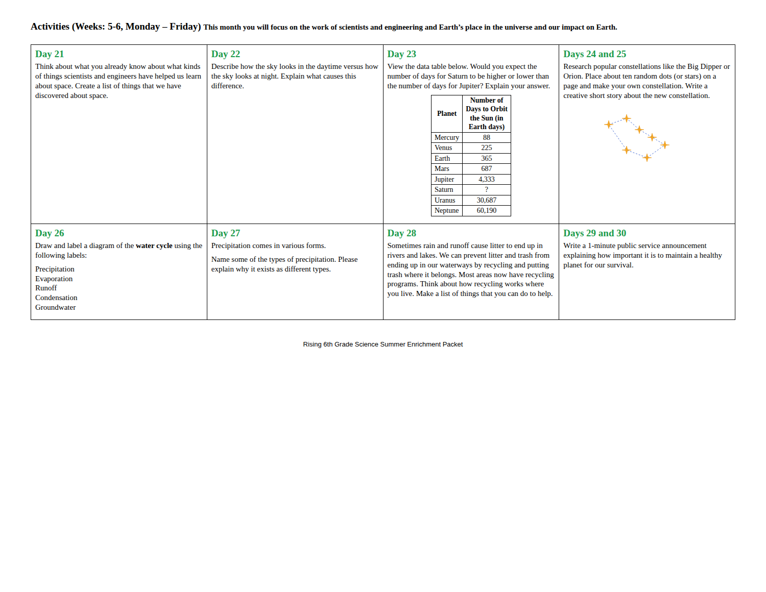Activities (Weeks: 5-6, Monday – Friday) This month you will focus on the work of scientists and engineering and Earth’s place in the universe and our impact on Earth.
| Day 21 Think about what you already know about what kinds of things scientists and engineers have helped us learn about space. Create a list of things that we have discovered about space. | Day 22 Describe how the sky looks in the daytime versus how the sky looks at night. Explain what causes this difference. | Day 23 View the data table below. Would you expect the number of days for Saturn to be higher or lower than the number of days for Jupiter? Explain your answer. / Planet / Number of Days to Orbit the Sun (in Earth days) / / --- / --- / / Mercury / 88 / / Venus / 225 / / Earth / 365 / / Mars / 687 / / Jupiter / 4,333 / / Saturn / ? / / Uranus / 30,687 / / Neptune / 60,190 / | Days 24 and 25 Research popular constellations like the Big Dipper or Orion. Place about ten random dots (or stars) on a page and make your own constellation. Write a creative short story about the new constellation. |
| Day 26 Draw and label a diagram of the water cycle using the following labels: Precipitation Evaporation Runoff Condensation Groundwater | Day 27 Precipitation comes in various forms. Name some of the types of precipitation. Please explain why it exists as different types. | Day 28 Sometimes rain and runoff cause litter to end up in rivers and lakes. We can prevent litter and trash from ending up in our waterways by recycling and putting trash where it belongs. Most areas now have recycling programs. Think about how recycling works where you live. Make a list of things that you can do to help. | Days 29 and 30 Write a 1-minute public service announcement explaining how important it is to maintain a healthy planet for our survival. |
Rising 6th Grade Science Summer Enrichment Packet